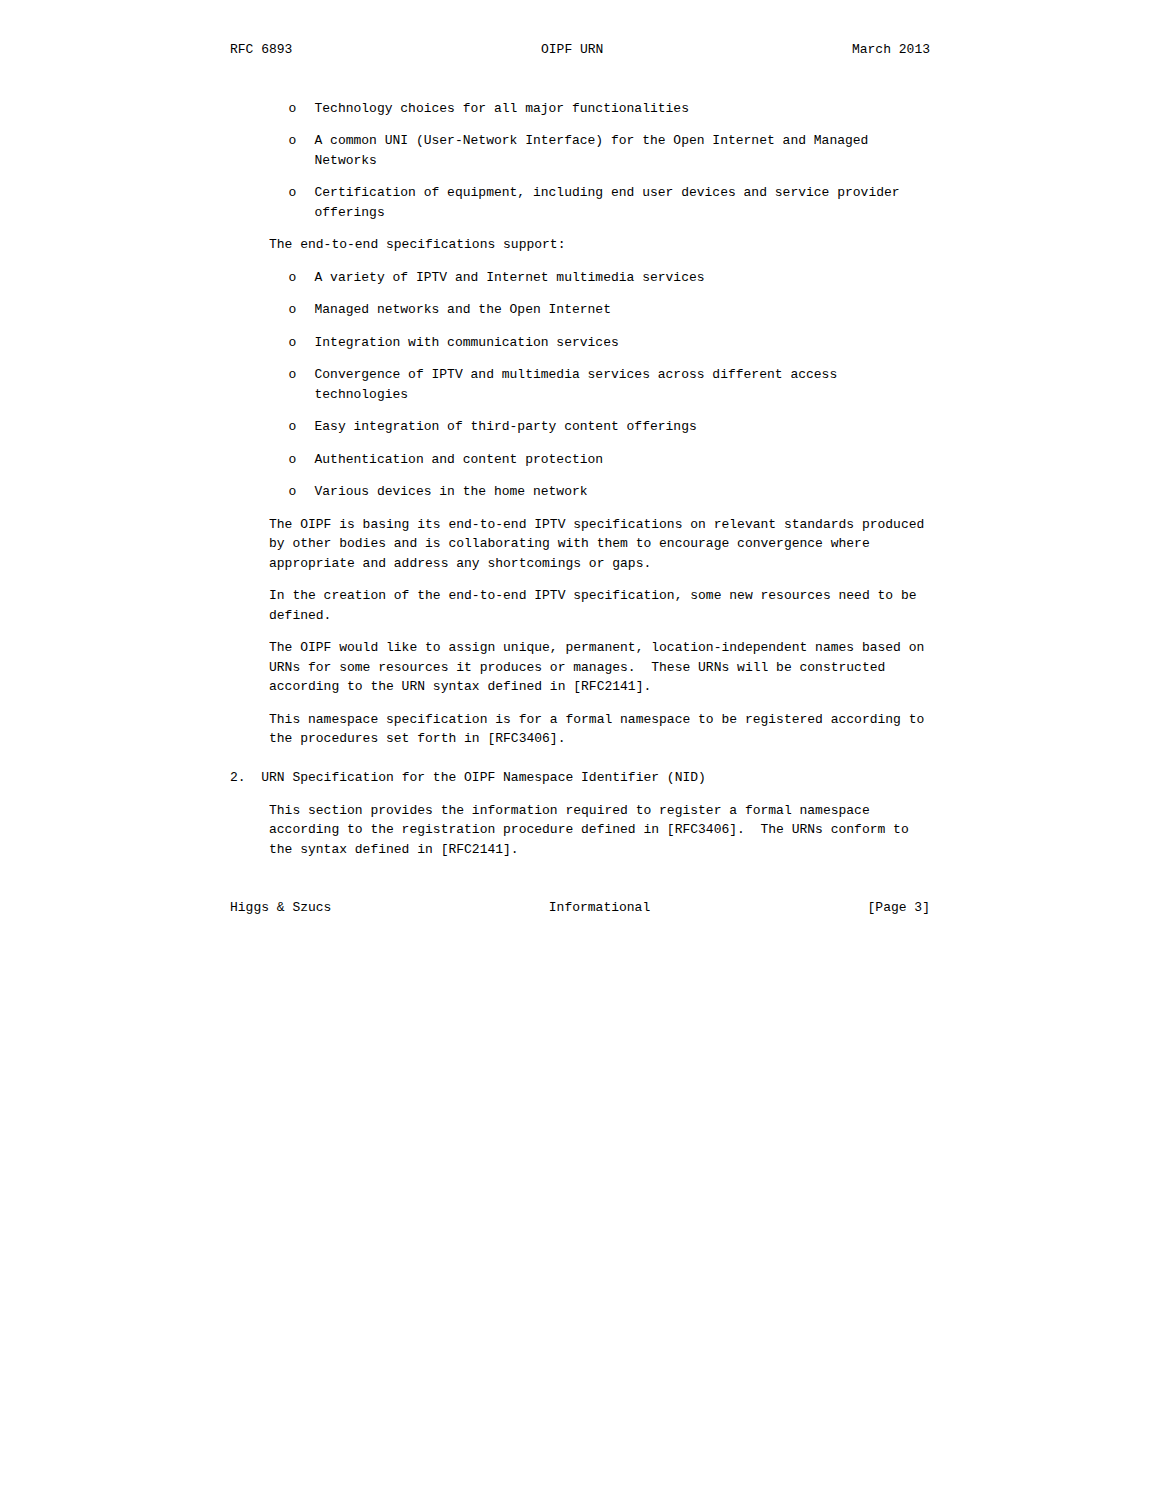RFC 6893 OIPF URN March 2013
Technology choices for all major functionalities
A common UNI (User-Network Interface) for the Open Internet and Managed Networks
Certification of equipment, including end user devices and service provider offerings
The end-to-end specifications support:
A variety of IPTV and Internet multimedia services
Managed networks and the Open Internet
Integration with communication services
Convergence of IPTV and multimedia services across different access technologies
Easy integration of third-party content offerings
Authentication and content protection
Various devices in the home network
The OIPF is basing its end-to-end IPTV specifications on relevant standards produced by other bodies and is collaborating with them to encourage convergence where appropriate and address any shortcomings or gaps.
In the creation of the end-to-end IPTV specification, some new resources need to be defined.
The OIPF would like to assign unique, permanent, location-independent names based on URNs for some resources it produces or manages. These URNs will be constructed according to the URN syntax defined in [RFC2141].
This namespace specification is for a formal namespace to be registered according to the procedures set forth in [RFC3406].
2. URN Specification for the OIPF Namespace Identifier (NID)
This section provides the information required to register a formal namespace according to the registration procedure defined in [RFC3406]. The URNs conform to the syntax defined in [RFC2141].
Higgs & Szucs Informational [Page 3]